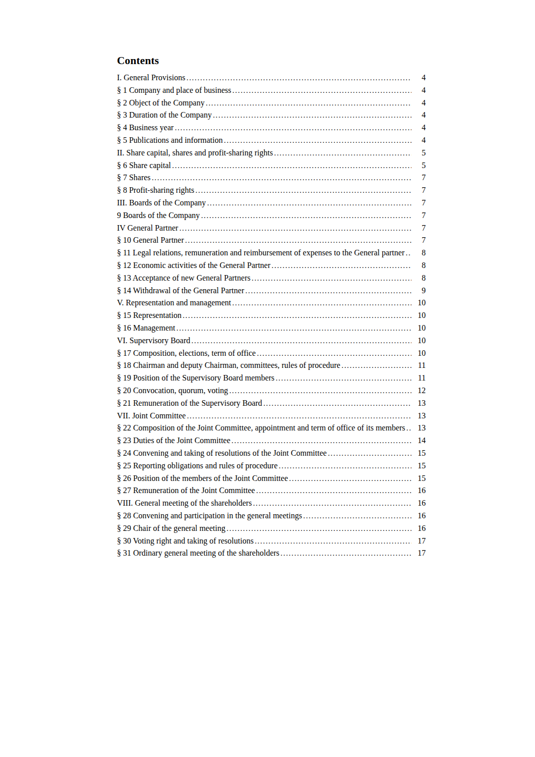Contents
I. General Provisions.................................................................................................................. 4
§ 1 Company and place of business................................................................................................... 4
§ 2 Object of the Company........................................................................................................... 4
§ 3 Duration of the Company......................................................................................................... 4
§ 4 Business year......................................................................................................................... 4
§ 5 Publications and information..................................................................................................... 4
II. Share capital, shares and profit-sharing rights.................................................................................. 5
§ 6 Share capital........................................................................................................................... 5
§ 7 Shares..................................................................................................................................... 7
§ 8 Profit-sharing rights................................................................................................................. 7
III. Boards of the Company................................................................................................................. 7
9 Boards of the Company............................................................................................................. 7
IV General Partner....................................................................................................................... 7
§ 10 General Partner..................................................................................................................... 7
§ 11 Legal relations, remuneration and reimbursement of expenses to the General partner.............. 8
§ 12 Economic activities of the General Partner.............................................................................. 8
§ 13 Acceptance of new General Partners....................................................................................... 8
§ 14 Withdrawal of the General Partner.......................................................................................... 9
V. Representation and management..................................................................................................... 10
§ 15 Representation....................................................................................................................... 10
§ 16 Management........................................................................................................................... 10
VI. Supervisory Board................................................................................................................. 10
§ 17 Composition, elections, term of office..................................................................................... 10
§ 18 Chairman and deputy Chairman, committees, rules of procedure.......................................... 11
§ 19 Position of the Supervisory Board members........................................................................... 11
§ 20 Convocation, quorum, voting................................................................................................. 12
§ 21 Remuneration of the Supervisory Board................................................................................. 13
VII. Joint Committee..................................................................................................................... 13
§ 22 Composition of the Joint Committee, appointment and term of office of its members............ 13
§ 23 Duties of the Joint Committee................................................................................................ 14
§ 24 Convening and taking of resolutions of the Joint Committee................................................... 15
§ 25 Reporting obligations and rules of procedure.......................................................................... 15
§ 26 Position of the members of the Joint Committee..................................................................... 15
§ 27 Remuneration of the Joint Committee....................................................................................... 16
VIII. General meeting of the shareholders......................................................................................... 16
§ 28 Convening and participation in the general meetings............................................................. 16
§ 29 Chair of the general meeting................................................................................................... 16
§ 30 Voting right and taking of resolutions....................................................................................... 17
§ 31 Ordinary general meeting of the shareholders.......................................................................... 17